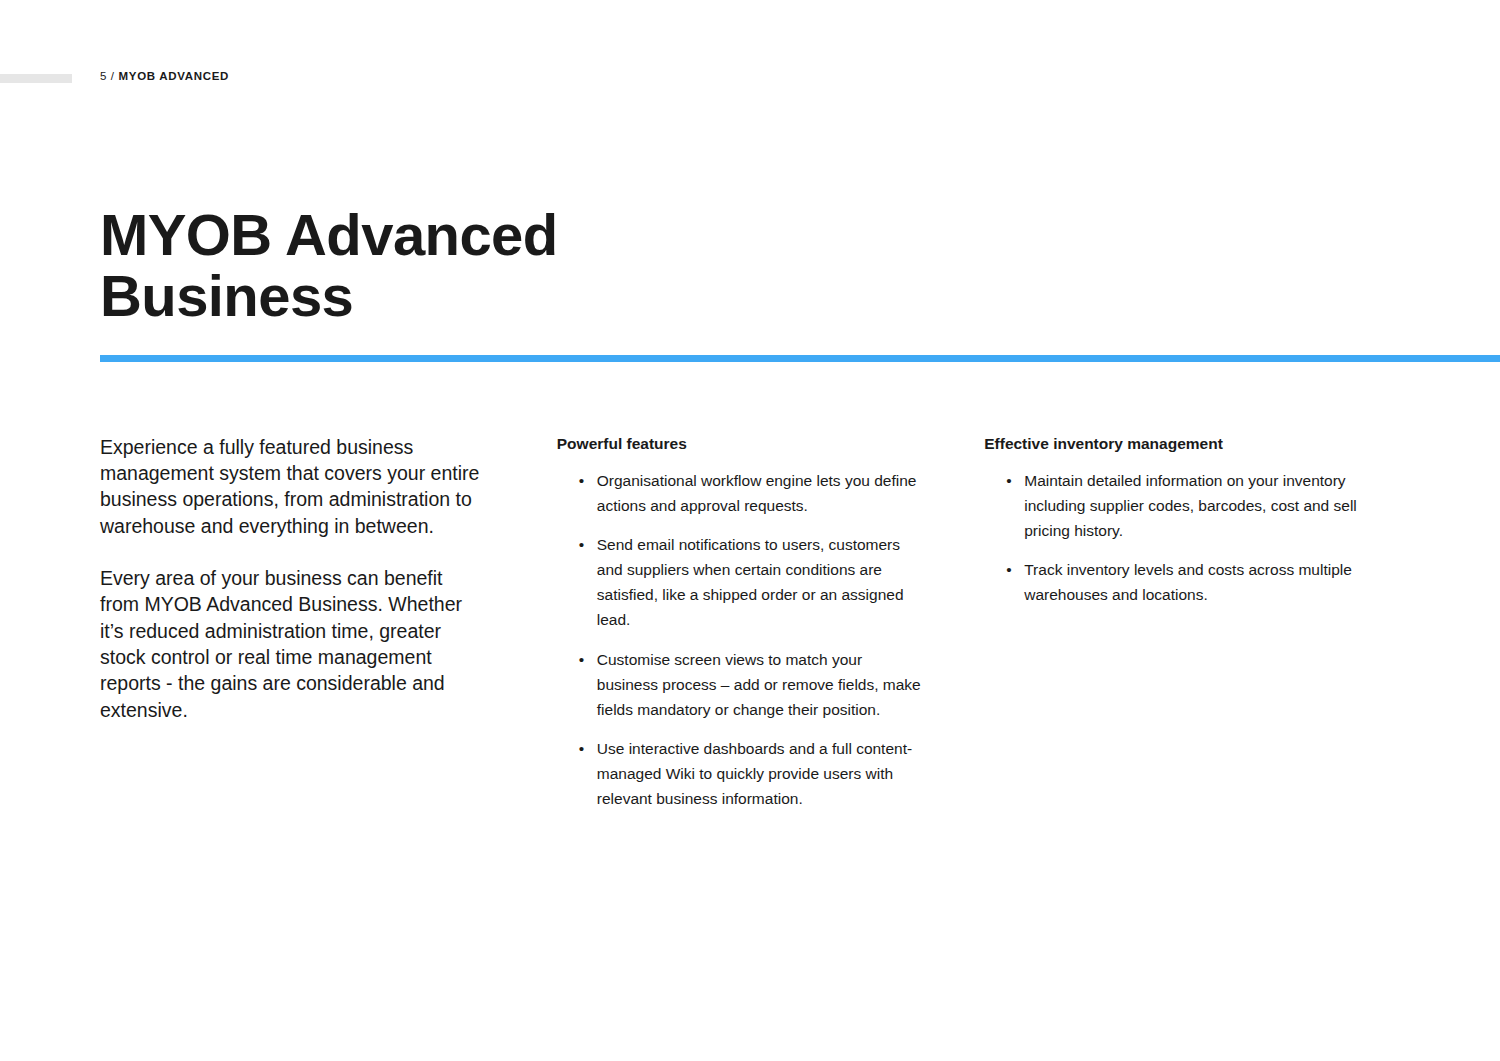5/MYOB ADVANCED
MYOB Advanced
Business
Experience a fully featured business management system that covers your entire business operations, from administration to warehouse and everything in between.
Every area of your business can benefit from MYOB Advanced Business. Whether it’s reduced administration time, greater stock control or real time management reports - the gains are considerable and extensive.
Powerful features
Organisational workflow engine lets you define actions and approval requests.
Send email notifications to users, customers and suppliers when certain conditions are satisfied, like a shipped order or an assigned lead.
Customise screen views to match your business process – add or remove fields, make fields mandatory or change their position.
Use interactive dashboards and a full content-managed Wiki to quickly provide users with relevant business information.
Effective inventory management
Maintain detailed information on your inventory including supplier codes, barcodes, cost and sell pricing history.
Track inventory levels and costs across multiple warehouses and locations.